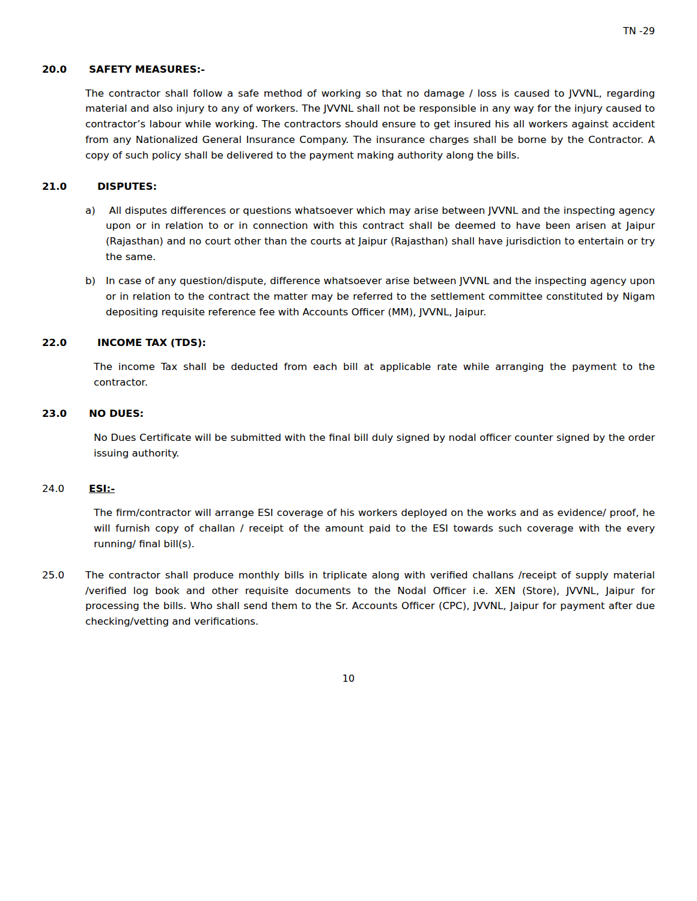TN -29
20.0
SAFETY MEASURES:-
The contractor shall follow a safe method of working so that no damage / loss is caused to JVVNL, regarding material and also injury to any of workers. The JVVNL shall not be responsible in any way for the injury caused to contractor’s labour while working. The contractors should ensure to get insured his all workers against accident from any Nationalized General Insurance Company. The insurance charges shall be borne by the Contractor. A copy of such policy shall be delivered to the payment making authority along the bills.
21.0
DISPUTES:
a) All disputes differences or questions whatsoever which may arise between JVVNL and the inspecting agency upon or in relation to or in connection with this contract shall be deemed to have been arisen at Jaipur (Rajasthan) and no court other than the courts at Jaipur (Rajasthan) shall have jurisdiction to entertain or try the same.
b) In case of any question/dispute, difference whatsoever arise between JVVNL and the inspecting agency upon or in relation to the contract the matter may be referred to the settlement committee constituted by Nigam depositing requisite reference fee with Accounts Officer (MM), JVVNL, Jaipur.
22.0
INCOME TAX (TDS):
The income Tax shall be deducted from each bill at applicable rate while arranging the payment to the contractor.
23.0
NO DUES:
No Dues Certificate will be submitted with the final bill duly signed by nodal officer counter signed by the order issuing authority.
24.0
ESI:-
The firm/contractor will arrange ESI coverage of his workers deployed on the works and as evidence/ proof, he will furnish copy of challan / receipt of the amount paid to the ESI towards such coverage with the every running/ final bill(s).
25.0
The contractor shall produce monthly bills in triplicate along with verified challans /receipt of supply material /verified log book and other requisite documents to the Nodal Officer i.e. XEN (Store), JVVNL, Jaipur for processing the bills. Who shall send them to the Sr. Accounts Officer (CPC), JVVNL, Jaipur for payment after due checking/vetting and verifications.
10